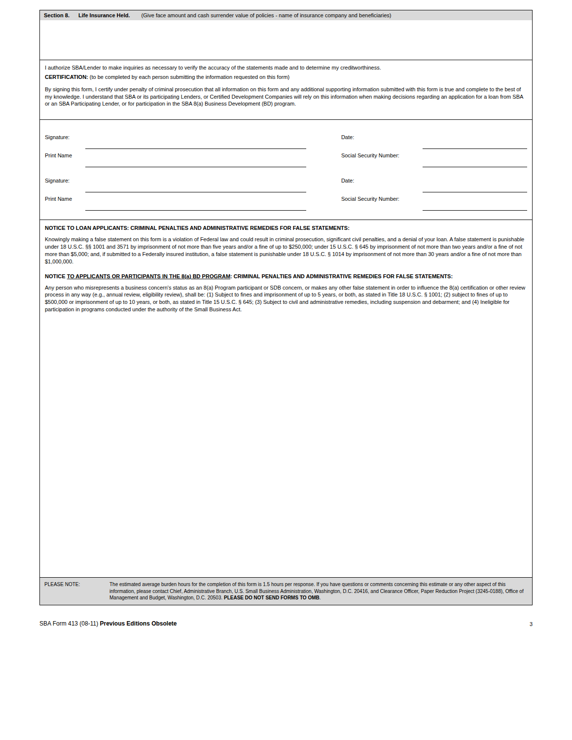Section 8. Life Insurance Held. (Give face amount and cash surrender value of policies - name of insurance company and beneficiaries)
I authorize SBA/Lender to make inquiries as necessary to verify the accuracy of the statements made and to determine my creditworthiness.
CERTIFICATION: (to be completed by each person submitting the information requested on this form)
By signing this form, I certify under penalty of criminal prosecution that all information on this form and any additional supporting information submitted with this form is true and complete to the best of my knowledge. I understand that SBA or its participating Lenders, or Certified Development Companies will rely on this information when making decisions regarding an application for a loan from SBA or an SBA Participating Lender, or for participation in the SBA 8(a) Business Development (BD) program.
| Signature: | | | Date: | |
| Print Name | | | Social Security Number: | |
| Signature: | | | Date: | |
| Print Name | | | Social Security Number: | |
NOTICE TO LOAN APPLICANTS: CRIMINAL PENALTIES AND ADMINISTRATIVE REMEDIES FOR FALSE STATEMENTS:
Knowingly making a false statement on this form is a violation of Federal law and could result in criminal prosecution, significant civil penalties, and a denial of your loan. A false statement is punishable under 18 U.S.C. §§ 1001 and 3571 by imprisonment of not more than five years and/or a fine of up to $250,000; under 15 U.S.C. § 645 by imprisonment of not more than two years and/or a fine of not more than $5,000; and, if submitted to a Federally insured institution, a false statement is punishable under 18 U.S.C. § 1014 by imprisonment of not more than 30 years and/or a fine of not more than $1,000,000.
NOTICE TO APPLICANTS OR PARTICIPANTS IN THE 8(a) BD PROGRAM: CRIMINAL PENALTIES AND ADMINISTRATIVE REMEDIES FOR FALSE STATEMENTS:
Any person who misrepresents a business concern's status as an 8(a) Program participant or SDB concern, or makes any other false statement in order to influence the 8(a) certification or other review process in any way (e.g., annual review, eligibility review), shall be: (1) Subject to fines and imprisonment of up to 5 years, or both, as stated in Title 18 U.S.C. § 1001; (2) subject to fines of up to $500,000 or imprisonment of up to 10 years, or both, as stated in Title 15 U.S.C. § 645; (3) Subject to civil and administrative remedies, including suspension and debarment; and (4) Ineligible for participation in programs conducted under the authority of the Small Business Act.
| PLEASE NOTE: | The estimated average burden hours for the completion of this form is 1.5 hours per response. If you have questions or comments concerning this estimate or any other aspect of this information, please contact Chief, Administrative Branch, U.S. Small Business Administration, Washington, D.C. 20416, and Clearance Officer, Paper Reduction Project (3245-0188), Office of Management and Budget, Washington, D.C. 20503. PLEASE DO NOT SEND FORMS TO OMB . |
SBA Form 413 (08-11) Previous Editions Obsolete
3